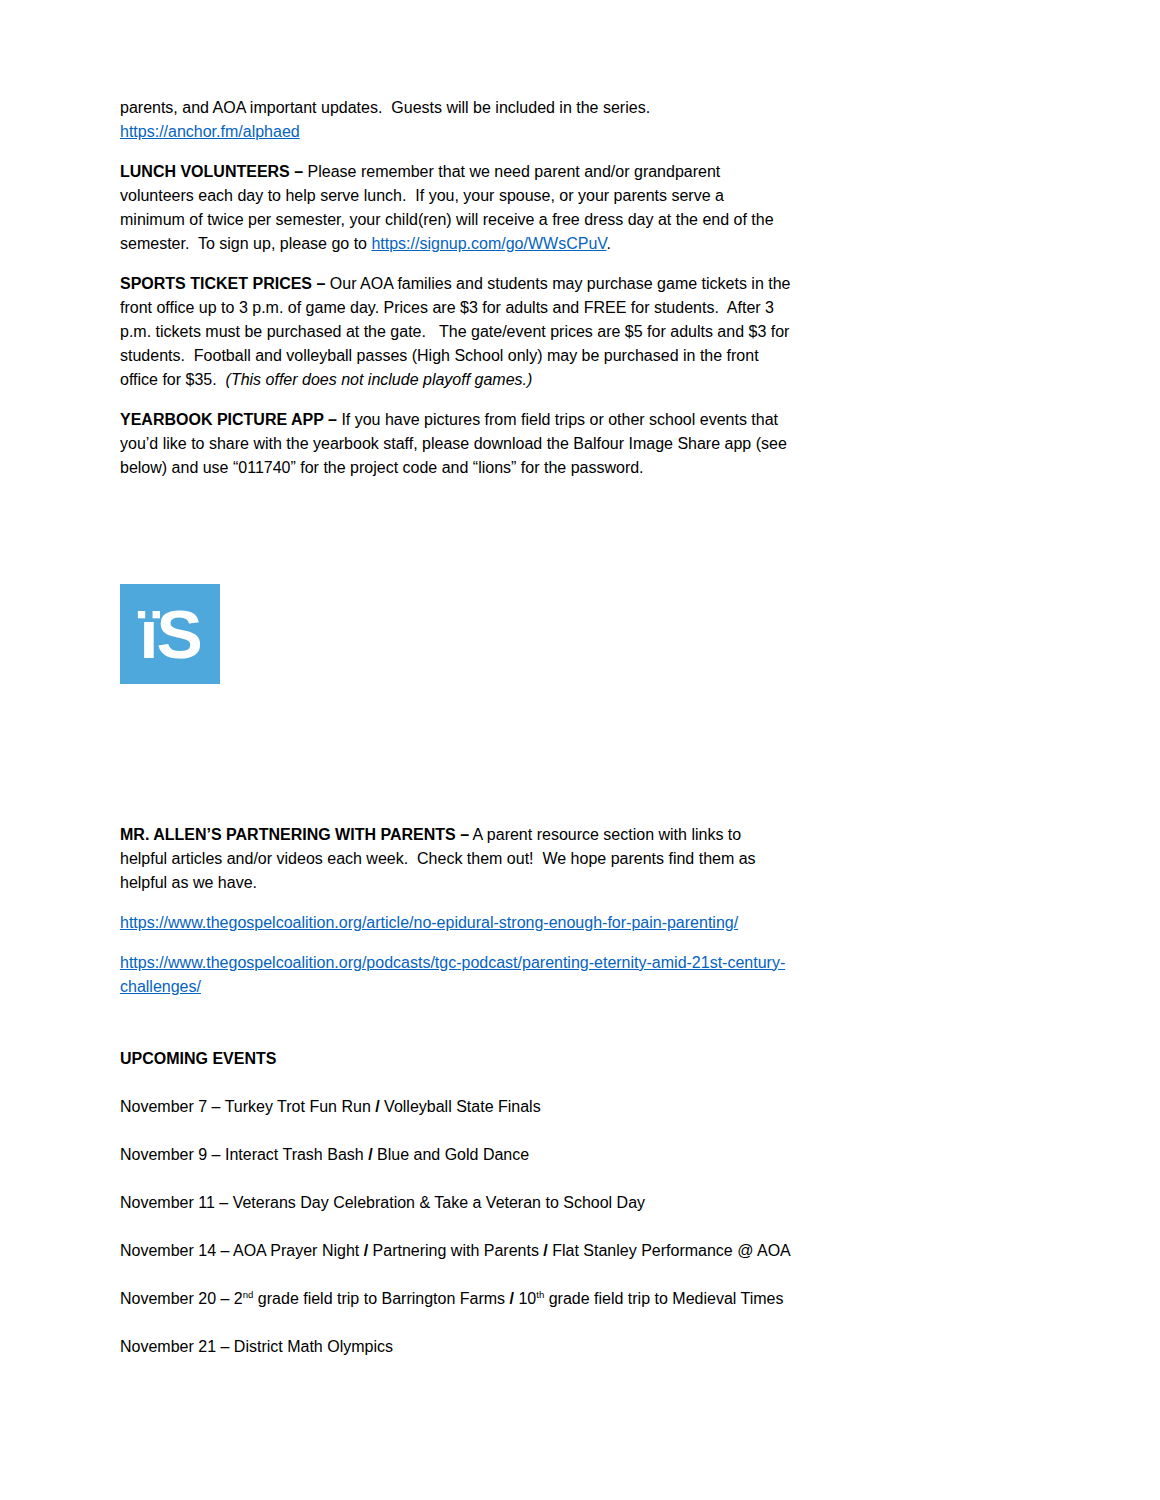parents, and AOA important updates. Guests will be included in the series.
https://anchor.fm/alphaed
LUNCH VOLUNTEERS – Please remember that we need parent and/or grandparent volunteers each day to help serve lunch. If you, your spouse, or your parents serve a minimum of twice per semester, your child(ren) will receive a free dress day at the end of the semester. To sign up, please go to https://signup.com/go/WWsCPuV.
SPORTS TICKET PRICES – Our AOA families and students may purchase game tickets in the front office up to 3 p.m. of game day. Prices are $3 for adults and FREE for students. After 3 p.m. tickets must be purchased at the gate. The gate/event prices are $5 for adults and $3 for students. Football and volleyball passes (High School only) may be purchased in the front office for $35. (This offer does not include playoff games.)
YEARBOOK PICTURE APP – If you have pictures from field trips or other school events that you’d like to share with the yearbook staff, please download the Balfour Image Share app (see below) and use “011740” for the project code and “lions” for the password.
ïS
MR. ALLEN’S PARTNERING WITH PARENTS – A parent resource section with links to helpful articles and/or videos each week. Check them out! We hope parents find them as helpful as we have.
https://www.thegospelcoalition.org/article/no-epidural-strong-enough-for-pain-parenting/
https://www.thegospelcoalition.org/podcasts/tgc-podcast/parenting-eternity-amid-21st-century-challenges/
UPCOMING EVENTS
November 7 – Turkey Trot Fun Run / Volleyball State Finals
November 9 – Interact Trash Bash / Blue and Gold Dance
November 11 – Veterans Day Celebration & Take a Veteran to School Day
November 14 – AOA Prayer Night / Partnering with Parents / Flat Stanley Performance @ AOA
November 20 – 2nd grade field trip to Barrington Farms / 10th grade field trip to Medieval Times
November 21 – District Math Olympics